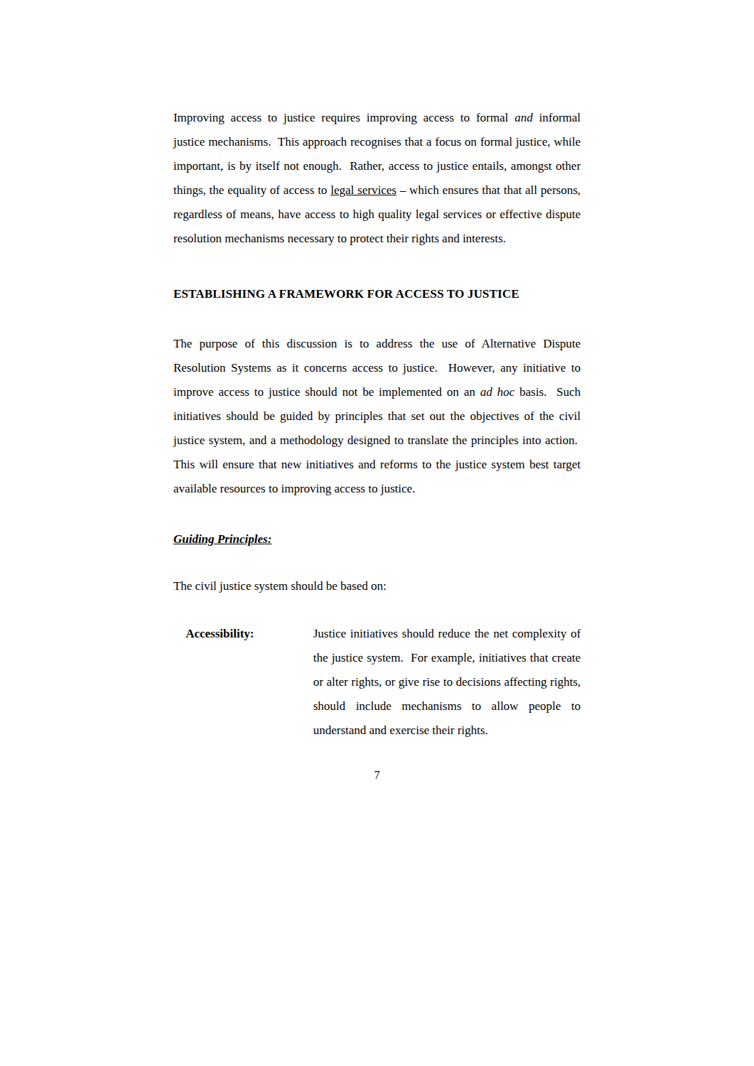Improving access to justice requires improving access to formal and informal justice mechanisms. This approach recognises that a focus on formal justice, while important, is by itself not enough. Rather, access to justice entails, amongst other things, the equality of access to legal services – which ensures that that all persons, regardless of means, have access to high quality legal services or effective dispute resolution mechanisms necessary to protect their rights and interests.
ESTABLISHING A FRAMEWORK FOR ACCESS TO JUSTICE
The purpose of this discussion is to address the use of Alternative Dispute Resolution Systems as it concerns access to justice. However, any initiative to improve access to justice should not be implemented on an ad hoc basis. Such initiatives should be guided by principles that set out the objectives of the civil justice system, and a methodology designed to translate the principles into action. This will ensure that new initiatives and reforms to the justice system best target available resources to improving access to justice.
Guiding Principles:
The civil justice system should be based on:
Accessibility:
Justice initiatives should reduce the net complexity of the justice system. For example, initiatives that create or alter rights, or give rise to decisions affecting rights, should include mechanisms to allow people to understand and exercise their rights.
7